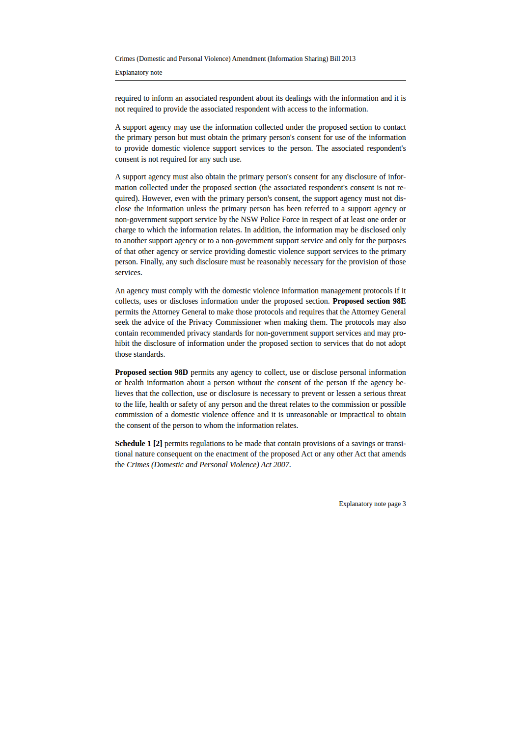Crimes (Domestic and Personal Violence) Amendment (Information Sharing) Bill 2013
Explanatory note
required to inform an associated respondent about its dealings with the information and it is not required to provide the associated respondent with access to the information.
A support agency may use the information collected under the proposed section to contact the primary person but must obtain the primary person's consent for use of the information to provide domestic violence support services to the person. The associated respondent's consent is not required for any such use.
A support agency must also obtain the primary person's consent for any disclosure of information collected under the proposed section (the associated respondent's consent is not required). However, even with the primary person's consent, the support agency must not disclose the information unless the primary person has been referred to a support agency or non-government support service by the NSW Police Force in respect of at least one order or charge to which the information relates. In addition, the information may be disclosed only to another support agency or to a non-government support service and only for the purposes of that other agency or service providing domestic violence support services to the primary person. Finally, any such disclosure must be reasonably necessary for the provision of those services.
An agency must comply with the domestic violence information management protocols if it collects, uses or discloses information under the proposed section. Proposed section 98E permits the Attorney General to make those protocols and requires that the Attorney General seek the advice of the Privacy Commissioner when making them. The protocols may also contain recommended privacy standards for non-government support services and may prohibit the disclosure of information under the proposed section to services that do not adopt those standards.
Proposed section 98D permits any agency to collect, use or disclose personal information or health information about a person without the consent of the person if the agency believes that the collection, use or disclosure is necessary to prevent or lessen a serious threat to the life, health or safety of any person and the threat relates to the commission or possible commission of a domestic violence offence and it is unreasonable or impractical to obtain the consent of the person to whom the information relates.
Schedule 1 [2] permits regulations to be made that contain provisions of a savings or transitional nature consequent on the enactment of the proposed Act or any other Act that amends the Crimes (Domestic and Personal Violence) Act 2007.
Explanatory note page 3